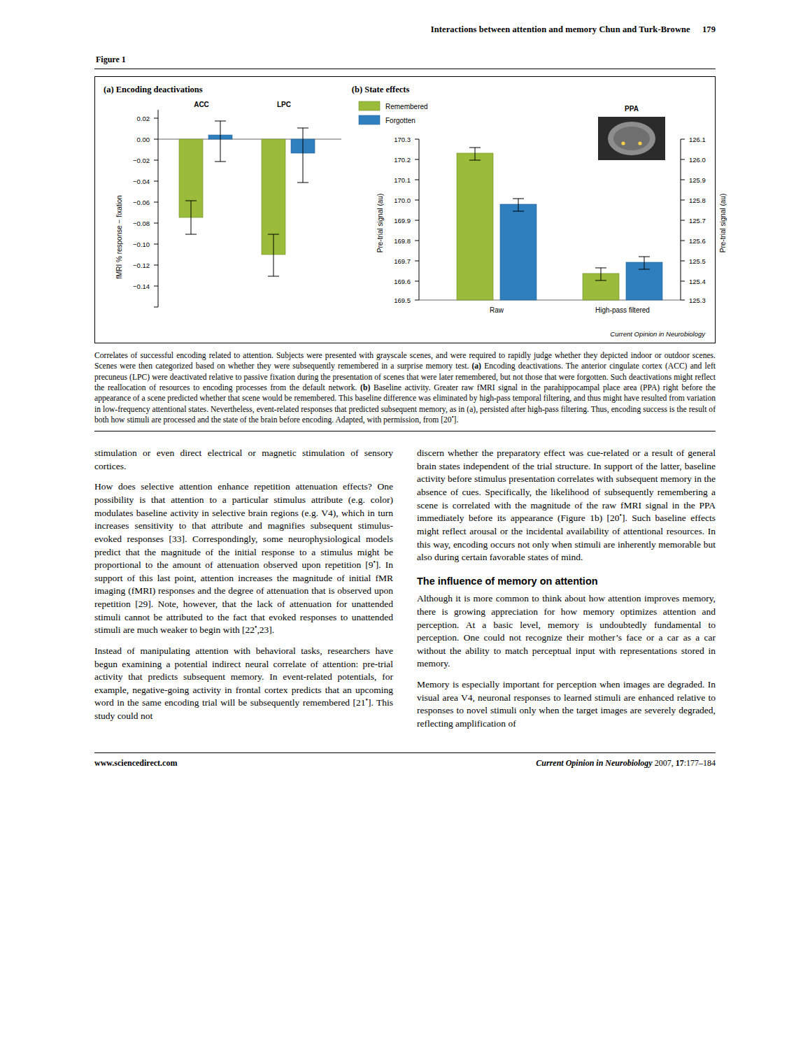Interactions between attention and memory Chun and Turk-Browne 179
Figure 1
(a) Encoding deactivations
0.02 0.00 −0.02 −0.04 −0.06 −0.08 −0.10 −0.12 −0.14 ACC LPC fMRI % response − fixation
(b) State effects
Remembered Forgotten PPA 170.3 170.2 170.1 170.0 169.9 169.8 169.7 169.6 169.5 Pre-trial signal (au) 126.1 126.0 125.9 125.8 125.7 125.6 125.5 125.4 125.3 Pre-trial signal (au) Raw High-pass filtered
Current Opinion in Neurobiology
Correlates of successful encoding related to attention. Subjects were presented with grayscale scenes, and were required to rapidly judge whether they depicted indoor or outdoor scenes. Scenes were then categorized based on whether they were subsequently remembered in a surprise memory test. (a) Encoding deactivations. The anterior cingulate cortex (ACC) and left precuneus (LPC) were deactivated relative to passive fixation during the presentation of scenes that were later remembered, but not those that were forgotten. Such deactivations might reflect the reallocation of resources to encoding processes from the default network. (b) Baseline activity. Greater raw fMRI signal in the parahippocampal place area (PPA) right before the appearance of a scene predicted whether that scene would be remembered. This baseline difference was eliminated by high-pass temporal filtering, and thus might have resulted from variation in low-frequency attentional states. Nevertheless, event-related responses that predicted subsequent memory, as in (a), persisted after high-pass filtering. Thus, encoding success is the result of both how stimuli are processed and the state of the brain before encoding. Adapted, with permission, from [20•].
stimulation or even direct electrical or magnetic stimulation of sensory cortices.
How does selective attention enhance repetition attenuation effects? One possibility is that attention to a particular stimulus attribute (e.g. color) modulates baseline activity in selective brain regions (e.g. V4), which in turn increases sensitivity to that attribute and magnifies subsequent stimulus-evoked responses [33]. Correspondingly, some neurophysiological models predict that the magnitude of the initial response to a stimulus might be proportional to the amount of attenuation observed upon repetition [9•]. In support of this last point, attention increases the magnitude of initial fMR imaging (fMRI) responses and the degree of attenuation that is observed upon repetition [29]. Note, however, that the lack of attenuation for unattended stimuli cannot be attributed to the fact that evoked responses to unattended stimuli are much weaker to begin with [22•,23].
Instead of manipulating attention with behavioral tasks, researchers have begun examining a potential indirect neural correlate of attention: pre-trial activity that predicts subsequent memory. In event-related potentials, for example, negative-going activity in frontal cortex predicts that an upcoming word in the same encoding trial will be subsequently remembered [21•]. This study could not
discern whether the preparatory effect was cue-related or a result of general brain states independent of the trial structure. In support of the latter, baseline activity before stimulus presentation correlates with subsequent memory in the absence of cues. Specifically, the likelihood of subsequently remembering a scene is correlated with the magnitude of the raw fMRI signal in the PPA immediately before its appearance (Figure 1b) [20•]. Such baseline effects might reflect arousal or the incidental availability of attentional resources. In this way, encoding occurs not only when stimuli are inherently memorable but also during certain favorable states of mind.
The influence of memory on attention
Although it is more common to think about how attention improves memory, there is growing appreciation for how memory optimizes attention and perception. At a basic level, memory is undoubtedly fundamental to perception. One could not recognize their mother’s face or a car as a car without the ability to match perceptual input with representations stored in memory.
Memory is especially important for perception when images are degraded. In visual area V4, neuronal responses to learned stimuli are enhanced relative to responses to novel stimuli only when the target images are severely degraded, reflecting amplification of
www.sciencedirect.com
Current Opinion in Neurobiology 2007, 17:177–184